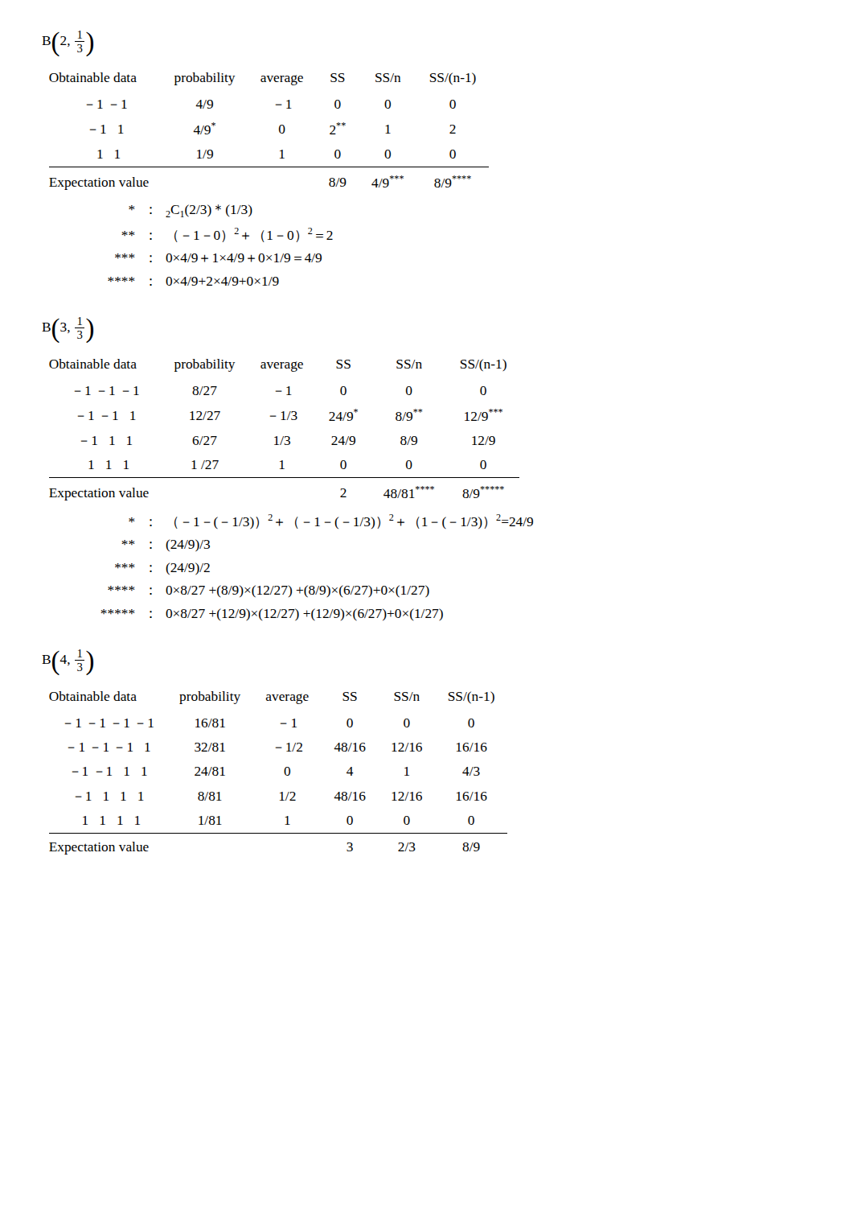B(2, 13)
| Obtainable data | probability | average | SS | SS/n | SS/(n-1) |
| --- | --- | --- | --- | --- | --- |
| －1 －1 | 4/9 | －1 | 0 | 0 | 0 |
| －1 1 | 4/9 * | 0 | 2 ** | 1 | 2 |
| 1 1 | 1/9 | 1 | 0 | 0 | 0 |
| Expectation value | | | 8/9 | 4/9 *** | 8/9 **** |
*：2C1(2/3)＊(1/3)
**： （－1－0）2＋（1－0）2＝2
***： 0×4/9＋1×4/9＋0×1/9＝4/9
****： 0×4/9+2×4/9+0×1/9
B(3, 13)
| Obtainable data | probability | average | SS | SS/n | SS/(n-1) |
| --- | --- | --- | --- | --- | --- |
| －1 －1 －1 | 8/27 | －1 | 0 | 0 | 0 |
| －1 －1 1 | 12/27 | －1/3 | 24/9 * | 8/9 ** | 12/9 *** |
| －1 1 1 | 6/27 | 1/3 | 24/9 | 8/9 | 12/9 |
| 1 1 1 | 1 /27 | 1 | 0 | 0 | 0 |
| Expectation value | | | 2 | 48/81 **** | 8/9 ***** |
*： （－1－(－1/3)）2＋（－1－(－1/3)）2＋（1－(－1/3)）2=24/9
**： (24/9)/3
***： (24/9)/2
****： 0×8/27 +(8/9)×(12/27) +(8/9)×(6/27)+0×(1/27)
*****： 0×8/27 +(12/9)×(12/27) +(12/9)×(6/27)+0×(1/27)
B(4, 13)
| Obtainable data | probability | average | SS | SS/n | SS/(n-1) |
| --- | --- | --- | --- | --- | --- |
| －1 －1 －1 －1 | 16/81 | －1 | 0 | 0 | 0 |
| －1 －1 －1 1 | 32/81 | －1/2 | 48/16 | 12/16 | 16/16 |
| －1 －1 1 1 | 24/81 | 0 | 4 | 1 | 4/3 |
| －1 1 1 1 | 8/81 | 1/2 | 48/16 | 12/16 | 16/16 |
| 1 1 1 1 | 1/81 | 1 | 0 | 0 | 0 |
| Expectation value | | | 3 | 2/3 | 8/9 |